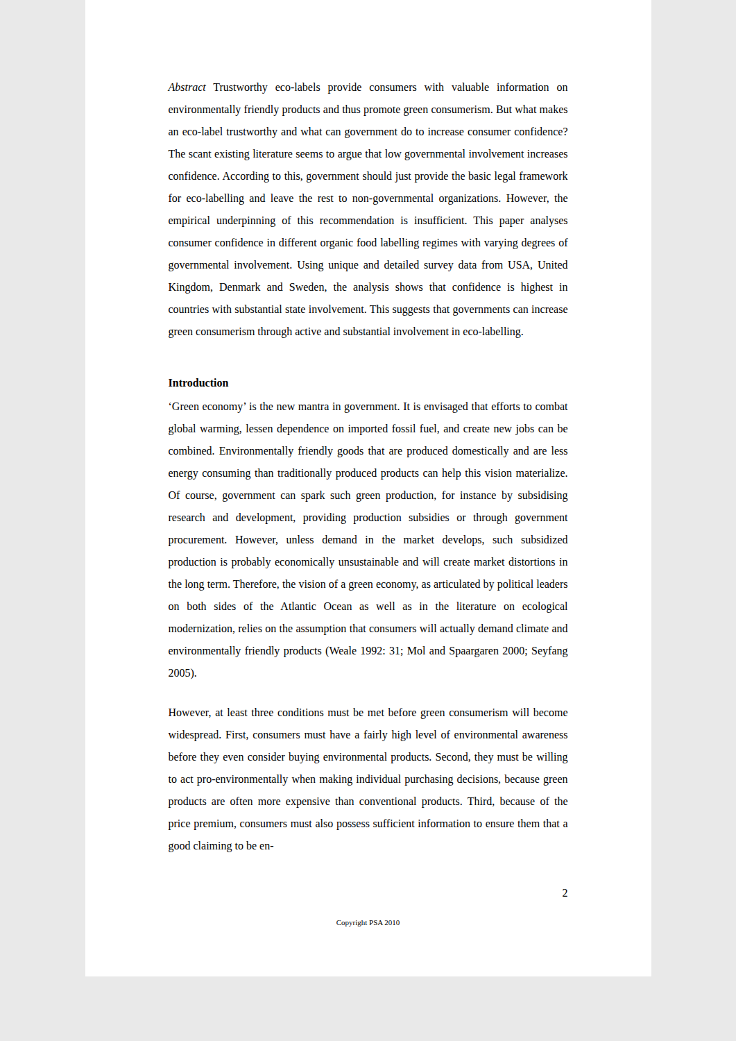Abstract Trustworthy eco-labels provide consumers with valuable information on environmentally friendly products and thus promote green consumerism. But what makes an eco-label trustworthy and what can government do to increase consumer confidence? The scant existing literature seems to argue that low governmental involvement increases confidence. According to this, government should just provide the basic legal framework for eco-labelling and leave the rest to non-governmental organizations. However, the empirical underpinning of this recommendation is insufficient. This paper analyses consumer confidence in different organic food labelling regimes with varying degrees of governmental involvement. Using unique and detailed survey data from USA, United Kingdom, Denmark and Sweden, the analysis shows that confidence is highest in countries with substantial state involvement. This suggests that governments can increase green consumerism through active and substantial involvement in eco-labelling.
Introduction
‘Green economy’ is the new mantra in government. It is envisaged that efforts to combat global warming, lessen dependence on imported fossil fuel, and create new jobs can be combined. Environmentally friendly goods that are produced domestically and are less energy consuming than traditionally produced products can help this vision materialize. Of course, government can spark such green production, for instance by subsidising research and development, providing production subsidies or through government procurement. However, unless demand in the market develops, such subsidized production is probably economically unsustainable and will create market distortions in the long term. Therefore, the vision of a green economy, as articulated by political leaders on both sides of the Atlantic Ocean as well as in the literature on ecological modernization, relies on the assumption that consumers will actually demand climate and environmentally friendly products (Weale 1992: 31; Mol and Spaargaren 2000; Seyfang 2005).
However, at least three conditions must be met before green consumerism will become widespread. First, consumers must have a fairly high level of environmental awareness before they even consider buying environmental products. Second, they must be willing to act pro-environmentally when making individual purchasing decisions, because green products are often more expensive than conventional products. Third, because of the price premium, consumers must also possess sufficient information to ensure them that a good claiming to be en-
2
Copyright PSA 2010